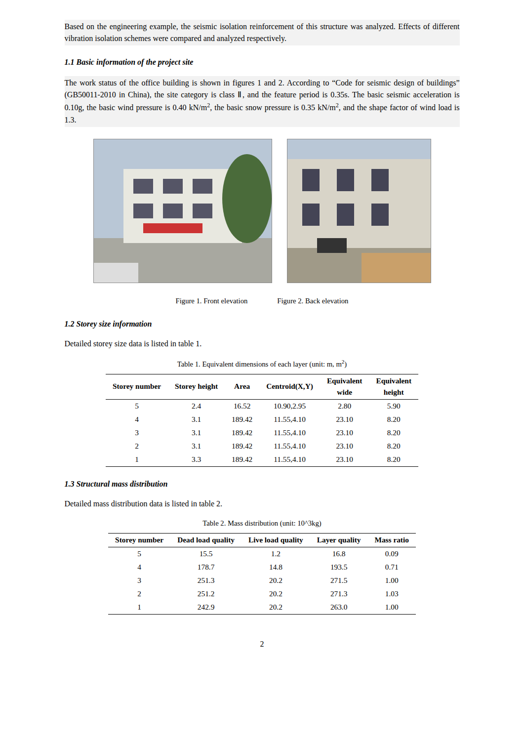Based on the engineering example, the seismic isolation reinforcement of this structure was analyzed. Effects of different vibration isolation schemes were compared and analyzed respectively.
1.1 Basic information of the project site
The work status of the office building is shown in figures 1 and 2. According to “Code for seismic design of buildings” (GB50011-2010 in China), the site category is class Ⅱ, and the feature period is 0.35s. The basic seismic acceleration is 0.10g, the basic wind pressure is 0.40 kN/m2, the basic snow pressure is 0.35 kN/m2, and the shape factor of wind load is 1.3.
Figure 1. Front elevation
Figure 2. Back elevation
1.2 Storey size information
Detailed storey size data is listed in table 1.
Table 1. Equivalent dimensions of each layer (unit: m, m 2 )
| Storey number | Storey height | Area | Centroid(X,Y) | Equivalent wide | Equivalent height |
| --- | --- | --- | --- | --- | --- |
| 5 | 2.4 | 16.52 | 10.90,2.95 | 2.80 | 5.90 |
| 4 | 3.1 | 189.42 | 11.55,4.10 | 23.10 | 8.20 |
| 3 | 3.1 | 189.42 | 11.55,4.10 | 23.10 | 8.20 |
| 2 | 3.1 | 189.42 | 11.55,4.10 | 23.10 | 8.20 |
| 1 | 3.3 | 189.42 | 11.55,4.10 | 23.10 | 8.20 |
1.3 Structural mass distribution
Detailed mass distribution data is listed in table 2.
Table 2. Mass distribution (unit: 10^3kg)
| Storey number | Dead load quality | Live load quality | Layer quality | Mass ratio |
| --- | --- | --- | --- | --- |
| 5 | 15.5 | 1.2 | 16.8 | 0.09 |
| 4 | 178.7 | 14.8 | 193.5 | 0.71 |
| 3 | 251.3 | 20.2 | 271.5 | 1.00 |
| 2 | 251.2 | 20.2 | 271.3 | 1.03 |
| 1 | 242.9 | 20.2 | 263.0 | 1.00 |
2